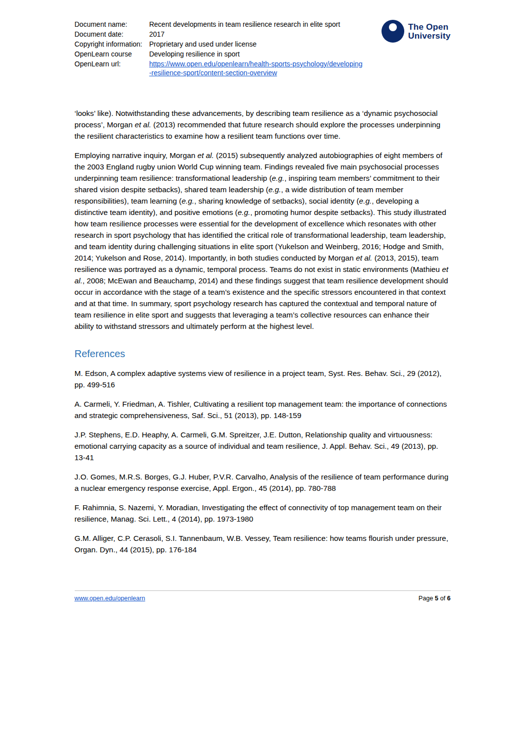| Document name: | Recent developments in team resilience research in elite sport |
| Document date: | 2017 |
| Copyright information: | Proprietary and used under license |
| OpenLearn course | Developing resilience in sport |
| OpenLearn url: | https://www.open.edu/openlearn/health-sports-psychology/developing-resilience-sport/content-section-overview |
The Open
University
‘looks’ like). Notwithstanding these advancements, by describing team resilience as a ‘dynamic psychosocial process’, Morgan et al. (2013) recommended that future research should explore the processes underpinning the resilient characteristics to examine how a resilient team functions over time.
Employing narrative inquiry, Morgan et al. (2015) subsequently analyzed autobiographies of eight members of the 2003 England rugby union World Cup winning team. Findings revealed five main psychosocial processes underpinning team resilience: transformational leadership (e.g., inspiring team members’ commitment to their shared vision despite setbacks), shared team leadership (e.g., a wide distribution of team member responsibilities), team learning (e.g., sharing knowledge of setbacks), social identity (e.g., developing a distinctive team identity), and positive emotions (e.g., promoting humor despite setbacks). This study illustrated how team resilience processes were essential for the development of excellence which resonates with other research in sport psychology that has identified the critical role of transformational leadership, team leadership, and team identity during challenging situations in elite sport (Yukelson and Weinberg, 2016; Hodge and Smith, 2014; Yukelson and Rose, 2014). Importantly, in both studies conducted by Morgan et al. (2013, 2015), team resilience was portrayed as a dynamic, temporal process. Teams do not exist in static environments (Mathieu et al., 2008; McEwan and Beauchamp, 2014) and these findings suggest that team resilience development should occur in accordance with the stage of a team’s existence and the specific stressors encountered in that context and at that time. In summary, sport psychology research has captured the contextual and temporal nature of team resilience in elite sport and suggests that leveraging a team’s collective resources can enhance their ability to withstand stressors and ultimately perform at the highest level.
References
M. Edson, A complex adaptive systems view of resilience in a project team, Syst. Res. Behav. Sci., 29 (2012), pp. 499-516
A. Carmeli, Y. Friedman, A. Tishler, Cultivating a resilient top management team: the importance of connections and strategic comprehensiveness, Saf. Sci., 51 (2013), pp. 148-159
J.P. Stephens, E.D. Heaphy, A. Carmeli, G.M. Spreitzer, J.E. Dutton, Relationship quality and virtuousness: emotional carrying capacity as a source of individual and team resilience, J. Appl. Behav. Sci., 49 (2013), pp. 13-41
J.O. Gomes, M.R.S. Borges, G.J. Huber, P.V.R. Carvalho, Analysis of the resilience of team performance during a nuclear emergency response exercise, Appl. Ergon., 45 (2014), pp. 780-788
F. Rahimnia, S. Nazemi, Y. Moradian, Investigating the effect of connectivity of top management team on their resilience, Manag. Sci. Lett., 4 (2014), pp. 1973-1980
G.M. Alliger, C.P. Cerasoli, S.I. Tannenbaum, W.B. Vessey, Team resilience: how teams flourish under pressure, Organ. Dyn., 44 (2015), pp. 176-184
www.open.edu/openlearn Page 5 of 6